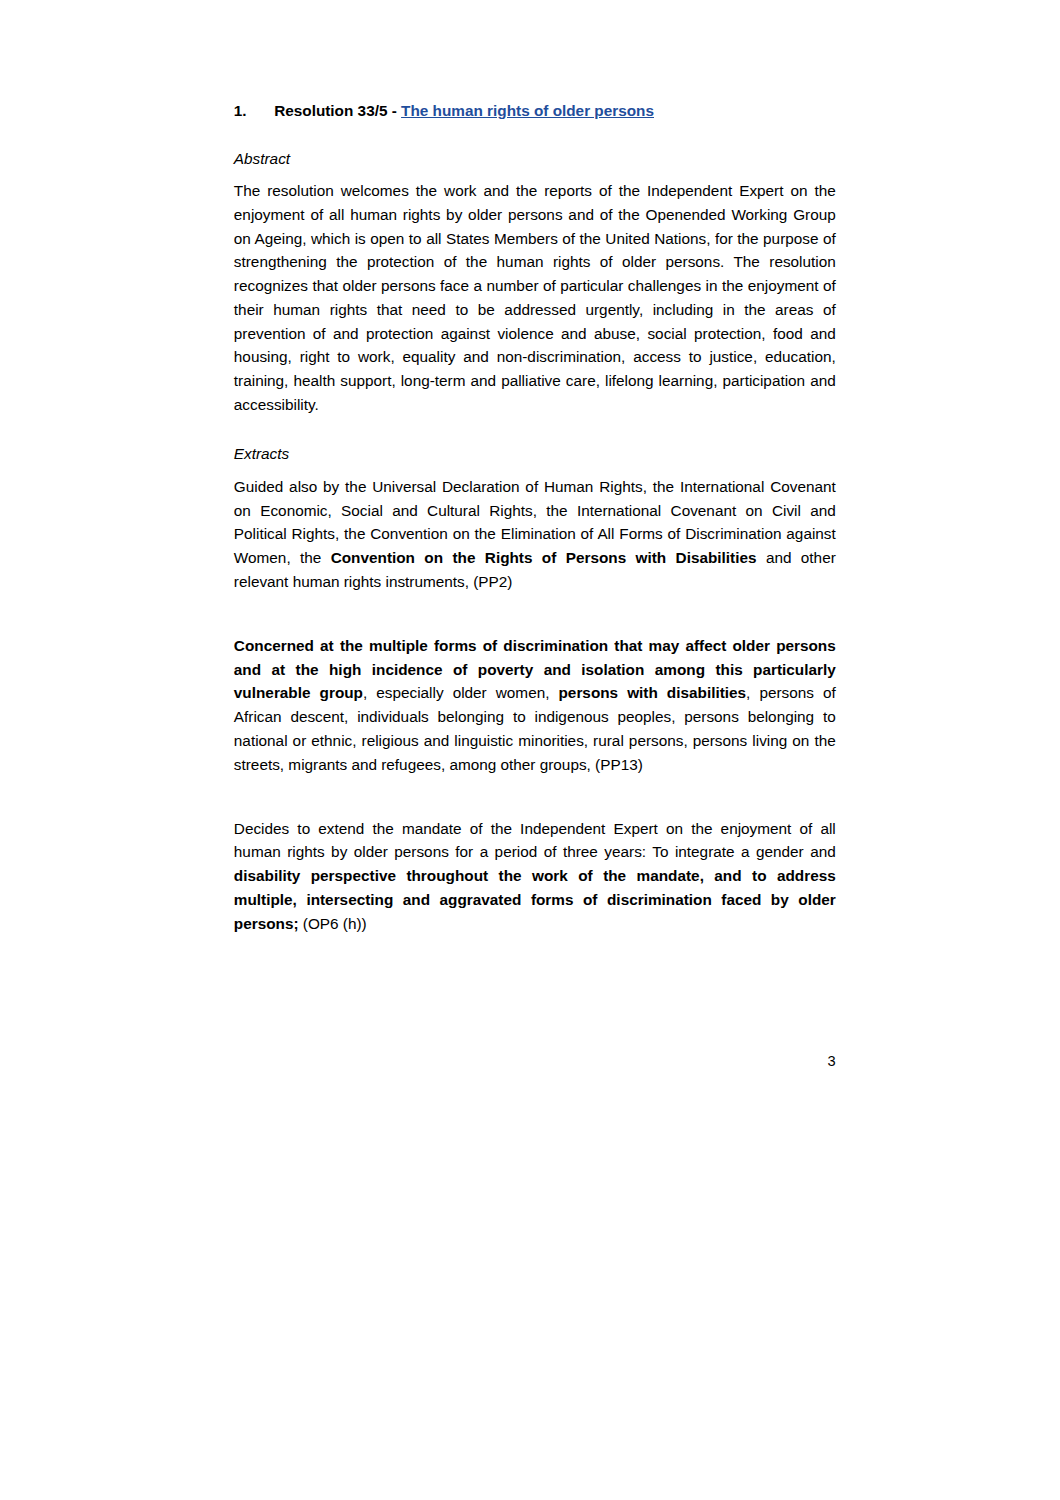1. Resolution 33/5 - The human rights of older persons
Abstract
The resolution welcomes the work and the reports of the Independent Expert on the enjoyment of all human rights by older persons and of the Openended Working Group on Ageing, which is open to all States Members of the United Nations, for the purpose of strengthening the protection of the human rights of older persons. The resolution recognizes that older persons face a number of particular challenges in the enjoyment of their human rights that need to be addressed urgently, including in the areas of prevention of and protection against violence and abuse, social protection, food and housing, right to work, equality and non-discrimination, access to justice, education, training, health support, long-term and palliative care, lifelong learning, participation and accessibility.
Extracts
Guided also by the Universal Declaration of Human Rights, the International Covenant on Economic, Social and Cultural Rights, the International Covenant on Civil and Political Rights, the Convention on the Elimination of All Forms of Discrimination against Women, the Convention on the Rights of Persons with Disabilities and other relevant human rights instruments, (PP2)
Concerned at the multiple forms of discrimination that may affect older persons and at the high incidence of poverty and isolation among this particularly vulnerable group, especially older women, persons with disabilities, persons of African descent, individuals belonging to indigenous peoples, persons belonging to national or ethnic, religious and linguistic minorities, rural persons, persons living on the streets, migrants and refugees, among other groups, (PP13)
Decides to extend the mandate of the Independent Expert on the enjoyment of all human rights by older persons for a period of three years: To integrate a gender and disability perspective throughout the work of the mandate, and to address multiple, intersecting and aggravated forms of discrimination faced by older persons; (OP6 (h))
3